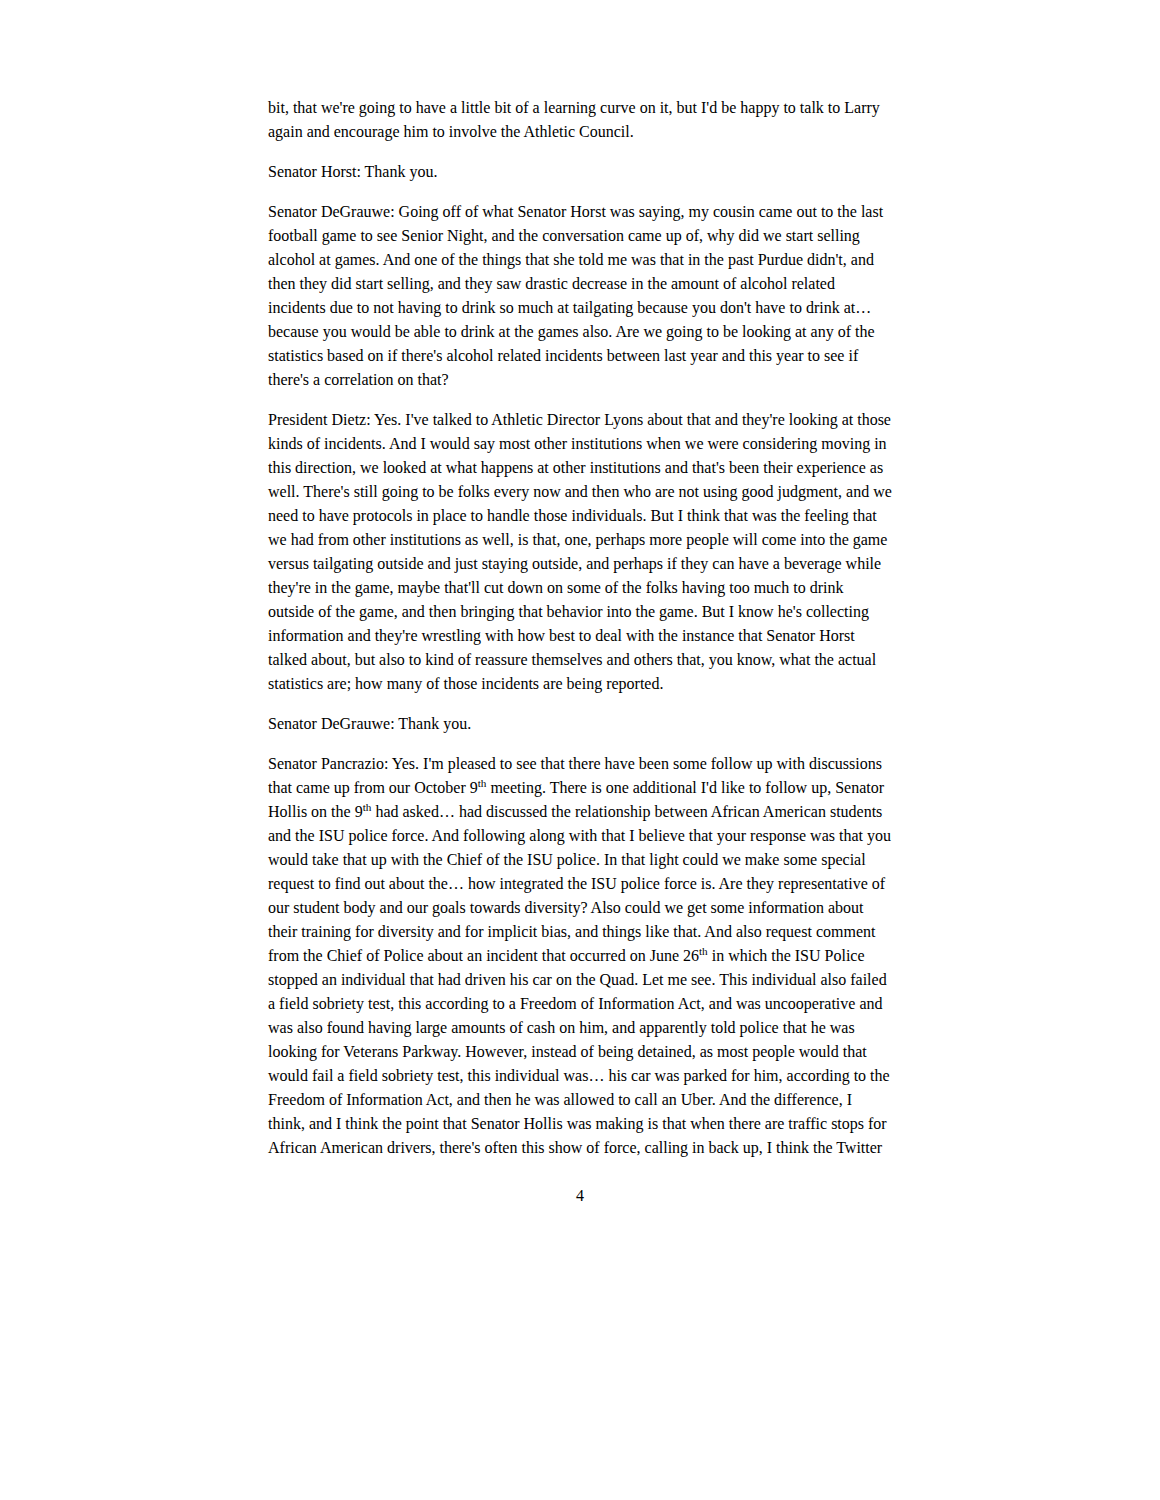bit, that we're going to have a little bit of a learning curve on it, but I'd be happy to talk to Larry again and encourage him to involve the Athletic Council.
Senator Horst: Thank you.
Senator DeGrauwe: Going off of what Senator Horst was saying, my cousin came out to the last football game to see Senior Night, and the conversation came up of, why did we start selling alcohol at games. And one of the things that she told me was that in the past Purdue didn't, and then they did start selling, and they saw drastic decrease in the amount of alcohol related incidents due to not having to drink so much at tailgating because you don't have to drink at… because you would be able to drink at the games also. Are we going to be looking at any of the statistics based on if there's alcohol related incidents between last year and this year to see if there's a correlation on that?
President Dietz: Yes. I've talked to Athletic Director Lyons about that and they're looking at those kinds of incidents. And I would say most other institutions when we were considering moving in this direction, we looked at what happens at other institutions and that's been their experience as well. There's still going to be folks every now and then who are not using good judgment, and we need to have protocols in place to handle those individuals. But I think that was the feeling that we had from other institutions as well, is that, one, perhaps more people will come into the game versus tailgating outside and just staying outside, and perhaps if they can have a beverage while they're in the game, maybe that'll cut down on some of the folks having too much to drink outside of the game, and then bringing that behavior into the game. But I know he's collecting information and they're wrestling with how best to deal with the instance that Senator Horst talked about, but also to kind of reassure themselves and others that, you know, what the actual statistics are; how many of those incidents are being reported.
Senator DeGrauwe: Thank you.
Senator Pancrazio: Yes. I'm pleased to see that there have been some follow up with discussions that came up from our October 9th meeting. There is one additional I'd like to follow up, Senator Hollis on the 9th had asked… had discussed the relationship between African American students and the ISU police force. And following along with that I believe that your response was that you would take that up with the Chief of the ISU police. In that light could we make some special request to find out about the… how integrated the ISU police force is. Are they representative of our student body and our goals towards diversity? Also could we get some information about their training for diversity and for implicit bias, and things like that. And also request comment from the Chief of Police about an incident that occurred on June 26th in which the ISU Police stopped an individual that had driven his car on the Quad. Let me see. This individual also failed a field sobriety test, this according to a Freedom of Information Act, and was uncooperative and was also found having large amounts of cash on him, and apparently told police that he was looking for Veterans Parkway. However, instead of being detained, as most people would that would fail a field sobriety test, this individual was… his car was parked for him, according to the Freedom of Information Act, and then he was allowed to call an Uber. And the difference, I think, and I think the point that Senator Hollis was making is that when there are traffic stops for African American drivers, there's often this show of force, calling in back up, I think the Twitter
4